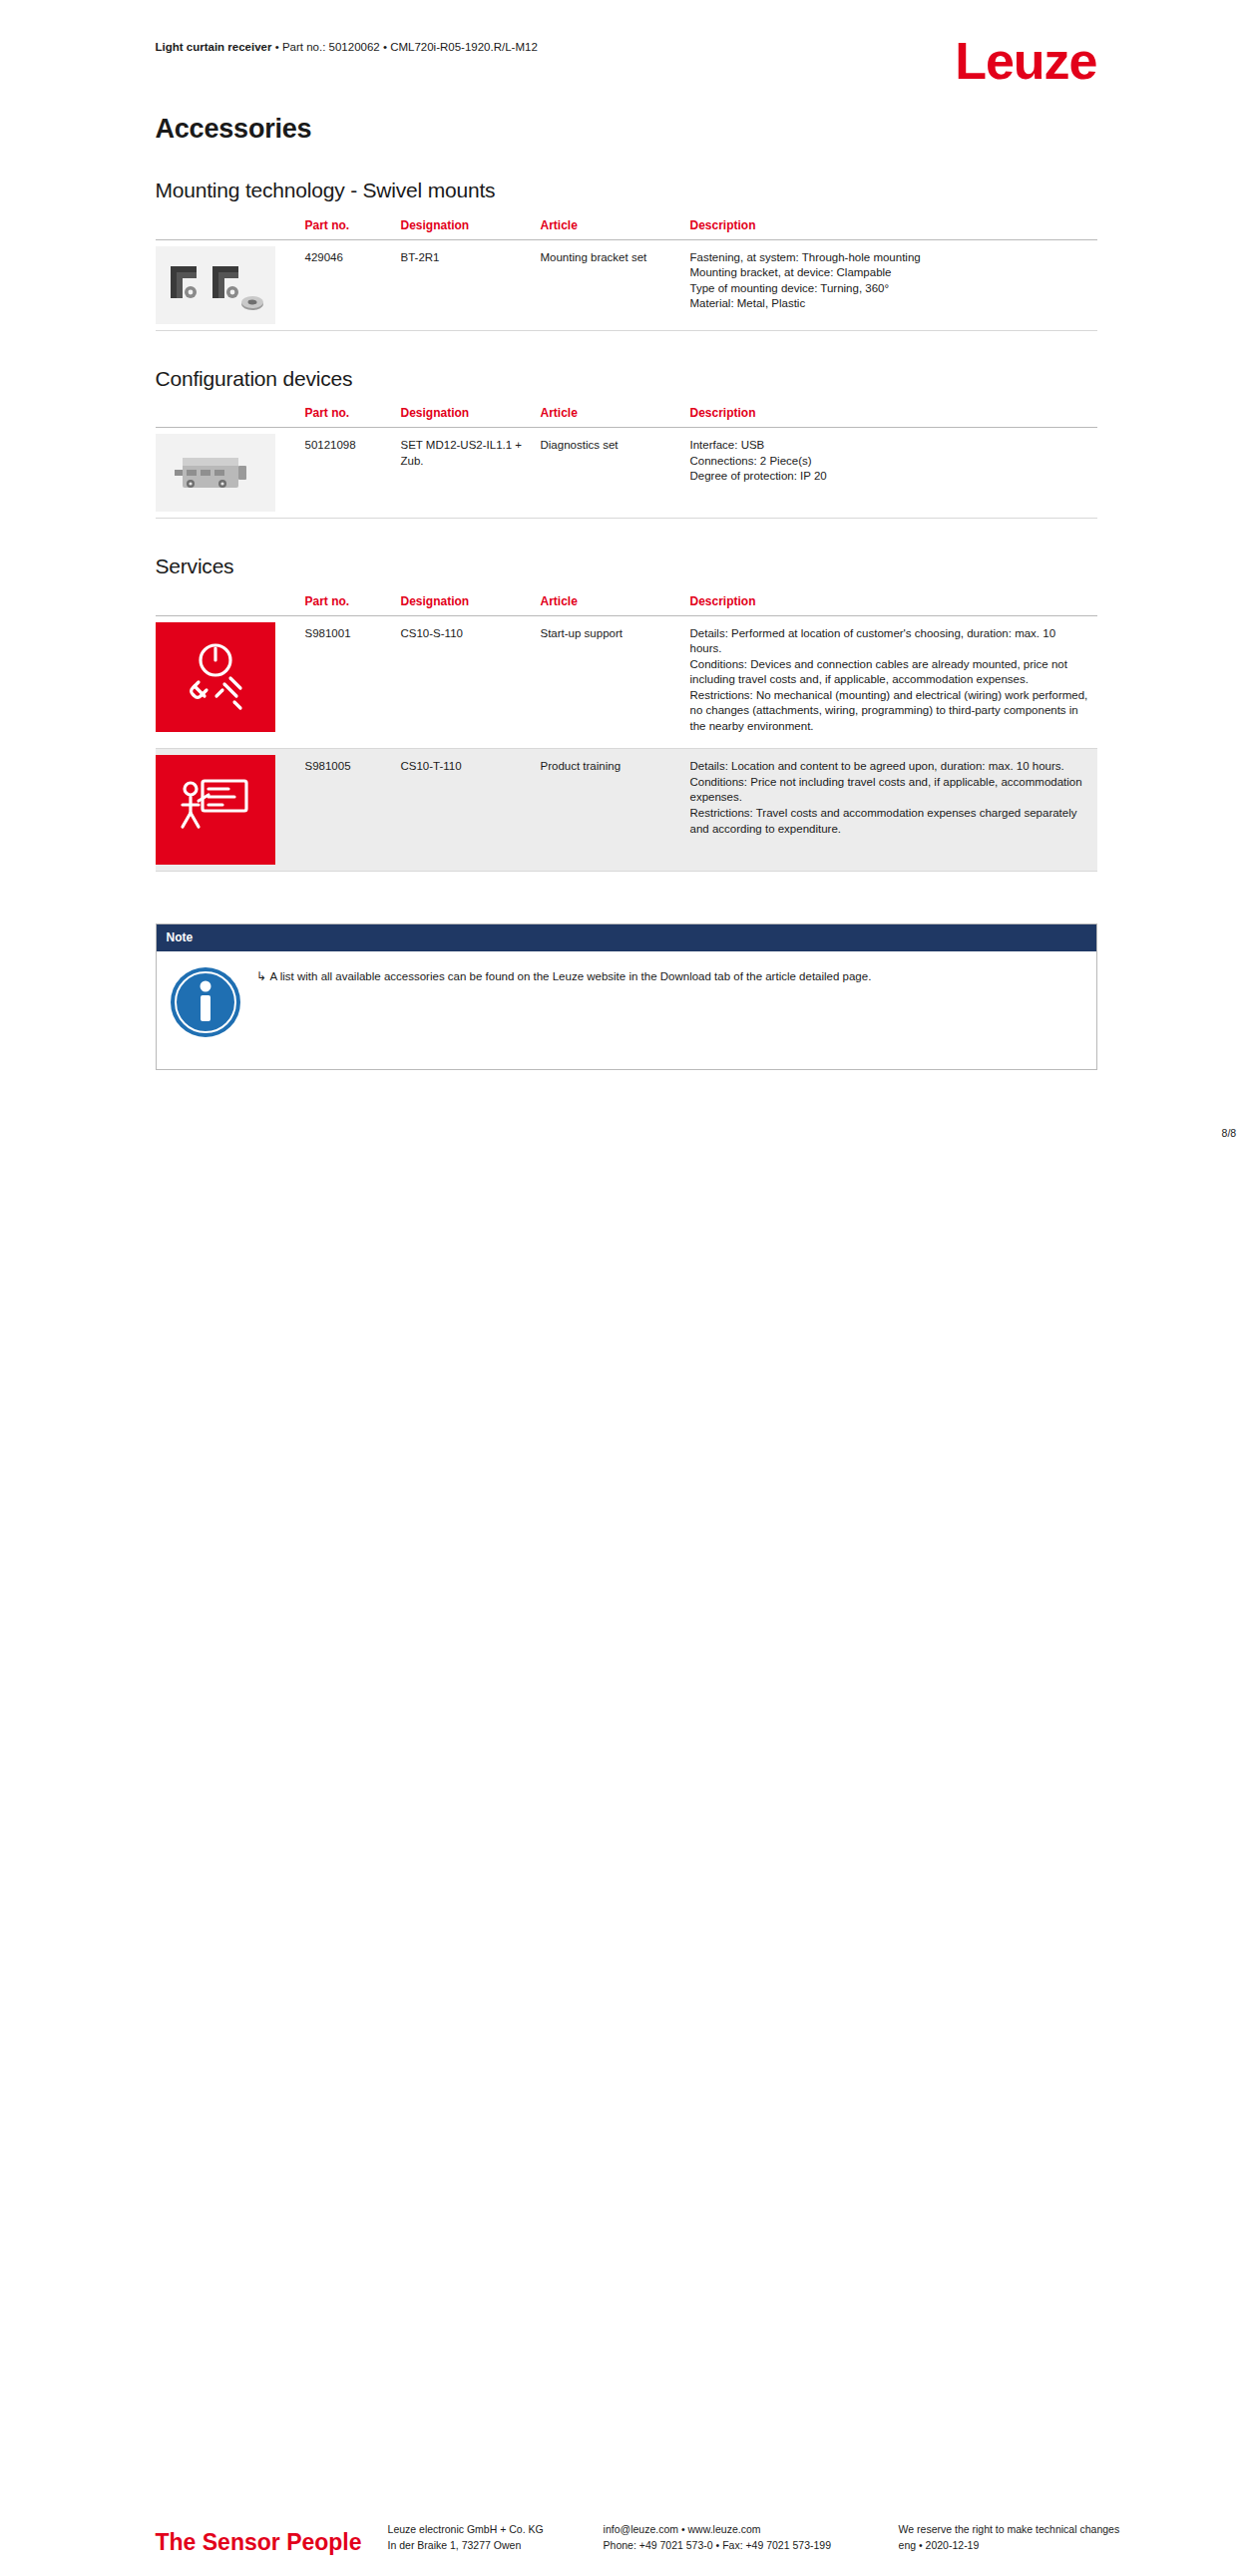Light curtain receiver • Part no.: 50120062 • CML720i-R05-1920.R/L-M12
Leuze
Accessories
Mounting technology - Swivel mounts
| | Part no. | Designation | Article | Description |
| --- | --- | --- | --- | --- |
| | 429046 | BT-2R1 | Mounting bracket set | Fastening, at system: Through-hole mounting Mounting bracket, at device: Clampable Type of mounting device: Turning, 360° Material: Metal, Plastic |
Configuration devices
| | Part no. | Designation | Article | Description |
| --- | --- | --- | --- | --- |
| | 50121098 | SET MD12-US2-IL1.1 + Zub. | Diagnostics set | Interface: USB Connections: 2 Piece(s) Degree of protection: IP 20 |
Services
| | Part no. | Designation | Article | Description |
| --- | --- | --- | --- | --- |
| | S981001 | CS10-S-110 | Start-up support | Details: Performed at location of customer's choosing, duration: max. 10 hours. Conditions: Devices and connection cables are already mounted, price not including travel costs and, if applicable, accommodation expenses. Restrictions: No mechanical (mounting) and electrical (wiring) work performed, no changes (attachments, wiring, programming) to third-party components in the nearby environment. |
| | S981005 | CS10-T-110 | Product training | Details: Location and content to be agreed upon, duration: max. 10 hours. Conditions: Price not including travel costs and, if applicable, accommodation expenses. Restrictions: Travel costs and accommodation expenses charged separately and according to expenditure. |
Note
↳A list with all available accessories can be found on the Leuze website in the Download tab of the article detailed page.
The Sensor People
Leuze electronic GmbH + Co. KG
In der Braike 1, 73277 Owen
info@leuze.com • www.leuze.com
Phone: +49 7021 573-0 • Fax: +49 7021 573-199
We reserve the right to make technical changes
eng • 2020-12-19
8/8